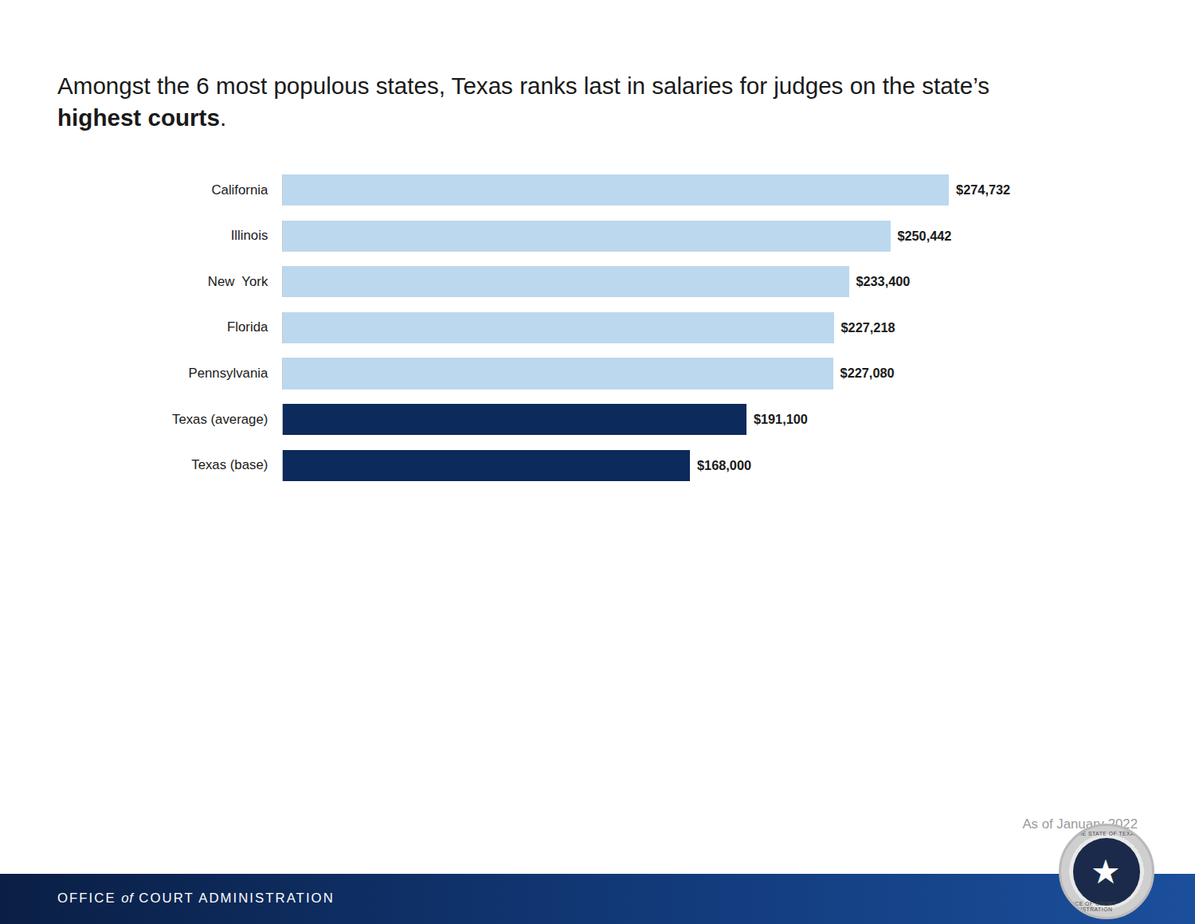Amongst the 6 most populous states, Texas ranks last in salaries for judges on the state’s highest courts.
California
$274,732
Illinois
$250,442
New York
$233,400
Florida
$227,218
Pennsylvania
$227,080
Texas (average)
$191,100
Texas (base)
$168,000
As of January 2022
OFFICE of COURT ADMINISTRATION
The State of Texas Office of Court Administration ★